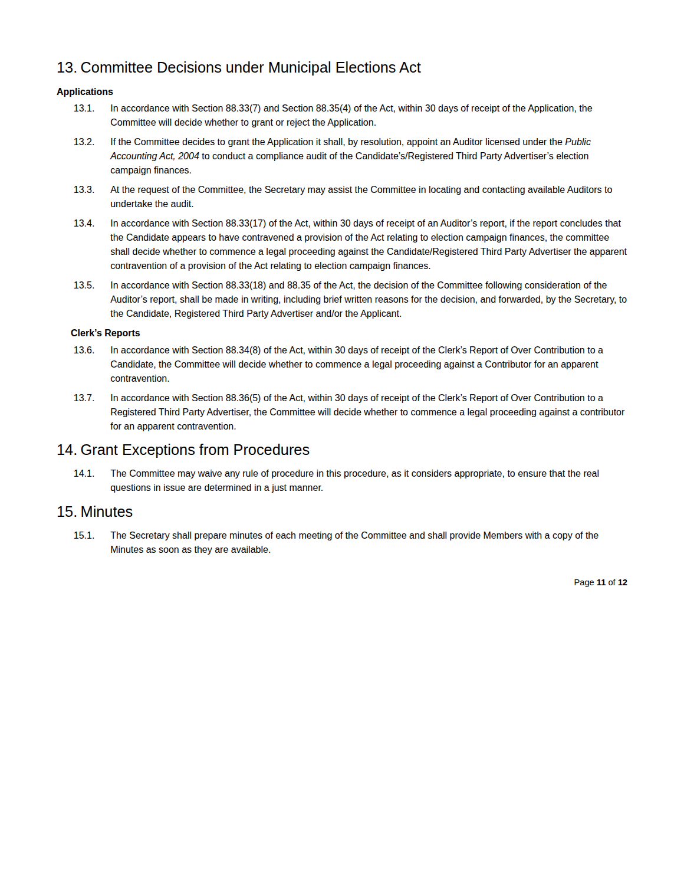13. Committee Decisions under Municipal Elections Act
Applications
13.1. In accordance with Section 88.33(7) and Section 88.35(4) of the Act, within 30 days of receipt of the Application, the Committee will decide whether to grant or reject the Application.
13.2. If the Committee decides to grant the Application it shall, by resolution, appoint an Auditor licensed under the Public Accounting Act, 2004 to conduct a compliance audit of the Candidate’s/Registered Third Party Advertiser’s election campaign finances.
13.3. At the request of the Committee, the Secretary may assist the Committee in locating and contacting available Auditors to undertake the audit.
13.4. In accordance with Section 88.33(17) of the Act, within 30 days of receipt of an Auditor’s report, if the report concludes that the Candidate appears to have contravened a provision of the Act relating to election campaign finances, the committee shall decide whether to commence a legal proceeding against the Candidate/Registered Third Party Advertiser the apparent contravention of a provision of the Act relating to election campaign finances.
13.5. In accordance with Section 88.33(18) and 88.35 of the Act, the decision of the Committee following consideration of the Auditor’s report, shall be made in writing, including brief written reasons for the decision, and forwarded, by the Secretary, to the Candidate, Registered Third Party Advertiser and/or the Applicant.
Clerk’s Reports
13.6. In accordance with Section 88.34(8) of the Act, within 30 days of receipt of the Clerk’s Report of Over Contribution to a Candidate, the Committee will decide whether to commence a legal proceeding against a Contributor for an apparent contravention.
13.7. In accordance with Section 88.36(5) of the Act, within 30 days of receipt of the Clerk’s Report of Over Contribution to a Registered Third Party Advertiser, the Committee will decide whether to commence a legal proceeding against a contributor for an apparent contravention.
14. Grant Exceptions from Procedures
14.1. The Committee may waive any rule of procedure in this procedure, as it considers appropriate, to ensure that the real questions in issue are determined in a just manner.
15. Minutes
15.1. The Secretary shall prepare minutes of each meeting of the Committee and shall provide Members with a copy of the Minutes as soon as they are available.
Page 11 of 12